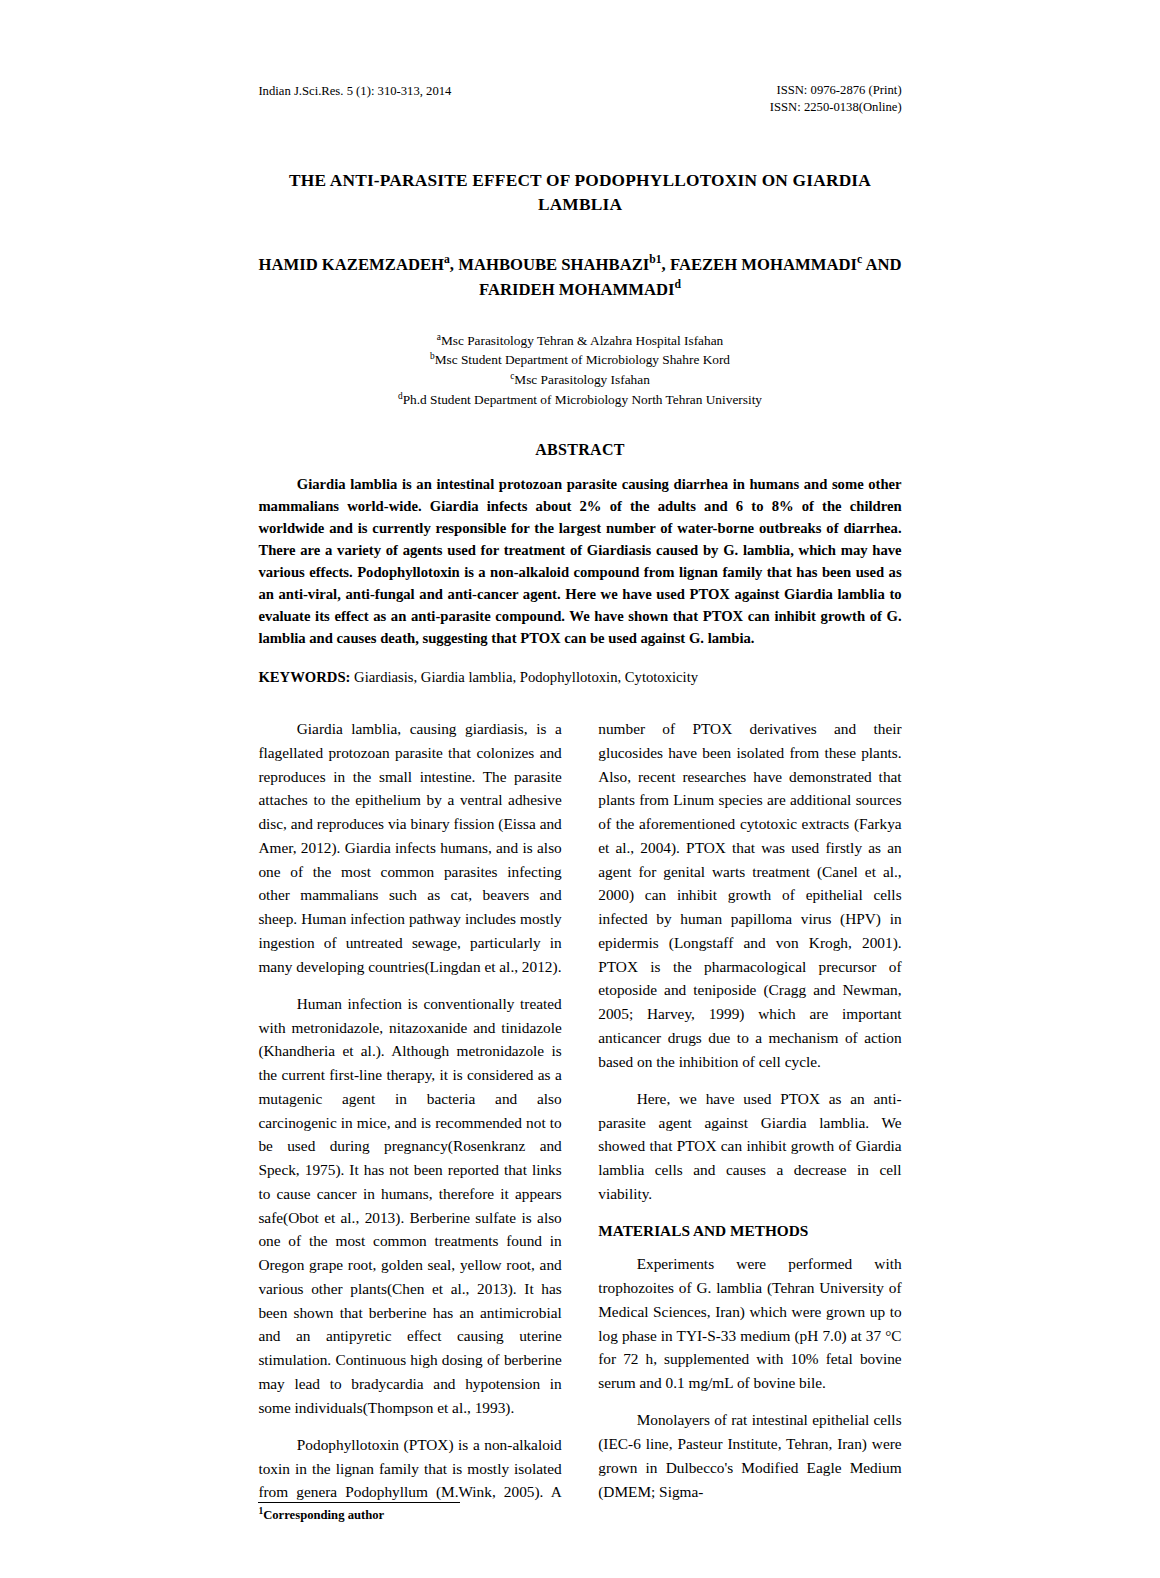Indian J.Sci.Res. 5 (1): 310-313, 2014
ISSN: 0976-2876 (Print)
ISSN: 2250-0138(Online)
THE ANTI-PARASITE EFFECT OF PODOPHYLLOTOXIN ON GIARDIA LAMBLIA
HAMID KAZEMZADEHa, MAHBOUBE SHAHBAZIb1, FAEZEH MOHAMMADIc AND FARIDEH MOHAMMADId
aMsc Parasitology Tehran & Alzahra Hospital Isfahan
bMsc Student Department of Microbiology Shahre Kord
cMsc Parasitology Isfahan
dPh.d Student Department of Microbiology North Tehran University
ABSTRACT
Giardia lamblia is an intestinal protozoan parasite causing diarrhea in humans and some other mammalians world-wide. Giardia infects about 2% of the adults and 6 to 8% of the children worldwide and is currently responsible for the largest number of water-borne outbreaks of diarrhea. There are a variety of agents used for treatment of Giardiasis caused by G. lamblia, which may have various effects. Podophyllotoxin is a non-alkaloid compound from lignan family that has been used as an anti-viral, anti-fungal and anti-cancer agent. Here we have used PTOX against Giardia lamblia to evaluate its effect as an anti-parasite compound. We have shown that PTOX can inhibit growth of G. lamblia and causes death, suggesting that PTOX can be used against G. lambia.
KEYWORDS: Giardiasis, Giardia lamblia, Podophyllotoxin, Cytotoxicity
Giardia lamblia, causing giardiasis, is a flagellated protozoan parasite that colonizes and reproduces in the small intestine. The parasite attaches to the epithelium by a ventral adhesive disc, and reproduces via binary fission (Eissa and Amer, 2012). Giardia infects humans, and is also one of the most common parasites infecting other mammalians such as cat, beavers and sheep. Human infection pathway includes mostly ingestion of untreated sewage, particularly in many developing countries(Lingdan et al., 2012).
Human infection is conventionally treated with metronidazole, nitazoxanide and tinidazole (Khandheria et al.). Although metronidazole is the current first-line therapy, it is considered as a mutagenic agent in bacteria and also carcinogenic in mice, and is recommended not to be used during pregnancy(Rosenkranz and Speck, 1975). It has not been reported that links to cause cancer in humans, therefore it appears safe(Obot et al., 2013). Berberine sulfate is also one of the most common treatments found in Oregon grape root, golden seal, yellow root, and various other plants(Chen et al., 2013). It has been shown that berberine has an antimicrobial and an antipyretic effect causing uterine stimulation. Continuous high dosing of berberine may lead to bradycardia and hypotension in some individuals(Thompson et al., 1993).
Podophyllotoxin (PTOX) is a non-alkaloid toxin in the lignan family that is mostly isolated from genera Podophyllum (M.Wink, 2005). A number of PTOX derivatives and their glucosides have been isolated from these plants. Also, recent researches have demonstrated that plants from Linum species are additional sources of the aforementioned cytotoxic extracts (Farkya et al., 2004). PTOX that was used firstly as an agent for genital warts treatment (Canel et al., 2000) can inhibit growth of epithelial cells infected by human papilloma virus (HPV) in epidermis (Longstaff and von Krogh, 2001). PTOX is the pharmacological precursor of etoposide and teniposide (Cragg and Newman, 2005; Harvey, 1999) which are important anticancer drugs due to a mechanism of action based on the inhibition of cell cycle.
Here, we have used PTOX as an anti-parasite agent against Giardia lamblia. We showed that PTOX can inhibit growth of Giardia lamblia cells and causes a decrease in cell viability.
MATERIALS AND METHODS
Experiments were performed with trophozoites of G. lamblia (Tehran University of Medical Sciences, Iran) which were grown up to log phase in TYI-S-33 medium (pH 7.0) at 37 °C for 72 h, supplemented with 10% fetal bovine serum and 0.1 mg/mL of bovine bile.
Monolayers of rat intestinal epithelial cells (IEC-6 line, Pasteur Institute, Tehran, Iran) were grown in Dulbecco's Modified Eagle Medium (DMEM; Sigma-
1Corresponding author